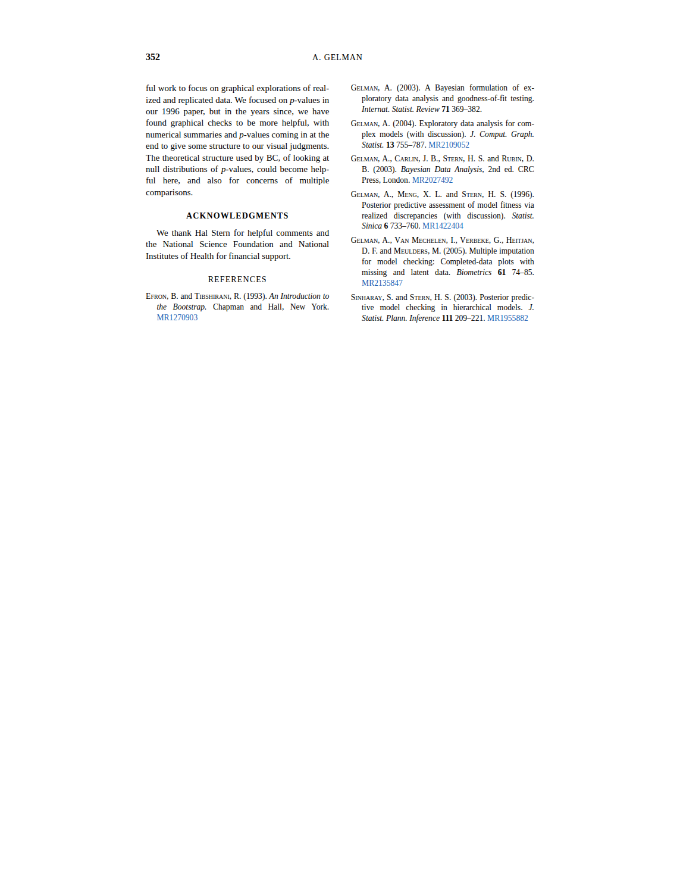352 A. Gelman
ful work to focus on graphical explorations of realized and replicated data. We focused on p-values in our 1996 paper, but in the years since, we have found graphical checks to be more helpful, with numerical summaries and p-values coming in at the end to give some structure to our visual judgments. The theoretical structure used by BC, of looking at null distributions of p-values, could become helpful here, and also for concerns of multiple comparisons.
Acknowledgments
We thank Hal Stern for helpful comments and the National Science Foundation and National Institutes of Health for financial support.
References
Efron, B. and Tibshirani, R. (1993). An Introduction to the Bootstrap. Chapman and Hall, New York. MR1270903
Gelman, A. (2003). A Bayesian formulation of exploratory data analysis and goodness-of-fit testing. Internat. Statist. Review 71 369–382.
Gelman, A. (2004). Exploratory data analysis for complex models (with discussion). J. Comput. Graph. Statist. 13 755–787. MR2109052
Gelman, A., Carlin, J. B., Stern, H. S. and Rubin, D. B. (2003). Bayesian Data Analysis, 2nd ed. CRC Press, London. MR2027492
Gelman, A., Meng, X. L. and Stern, H. S. (1996). Posterior predictive assessment of model fitness via realized discrepancies (with discussion). Statist. Sinica 6 733–760. MR1422404
Gelman, A., Van Mechelen, I., Verbeke, G., Heitjan, D. F. and Meulders, M. (2005). Multiple imputation for model checking: Completed-data plots with missing and latent data. Biometrics 61 74–85. MR2135847
Sinharay, S. and Stern, H. S. (2003). Posterior predictive model checking in hierarchical models. J. Statist. Plann. Inference 111 209–221. MR1955882